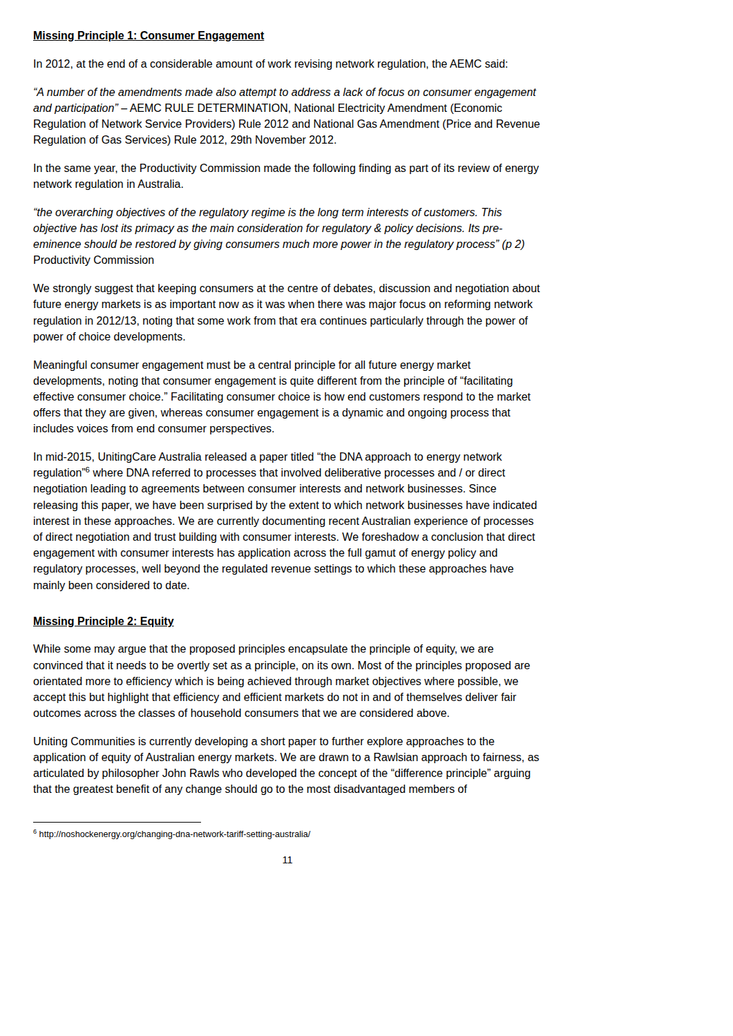Missing Principle 1: Consumer Engagement
In 2012, at the end of a considerable amount of work revising network regulation, the AEMC said:
“A number of the amendments made also attempt to address a lack of focus on consumer engagement and participation” – AEMC RULE DETERMINATION, National Electricity Amendment (Economic Regulation of Network Service Providers) Rule 2012 and National Gas Amendment (Price and Revenue Regulation of Gas Services) Rule 2012, 29th November 2012.
In the same year, the Productivity Commission made the following finding as part of its review of energy network regulation in Australia.
“the overarching objectives of the regulatory regime is the long term interests of customers. This objective has lost its primacy as the main consideration for regulatory & policy decisions. Its pre-eminence should be restored by giving consumers much more power in the regulatory process” (p 2) Productivity Commission
We strongly suggest that keeping consumers at the centre of debates, discussion and negotiation about future energy markets is as important now as it was when there was major focus on reforming network regulation in 2012/13, noting that some work from that era continues particularly through the power of power of choice developments.
Meaningful consumer engagement must be a central principle for all future energy market developments, noting that consumer engagement is quite different from the principle of “facilitating effective consumer choice.” Facilitating consumer choice is how end customers respond to the market offers that they are given, whereas consumer engagement is a dynamic and ongoing process that includes voices from end consumer perspectives.
In mid-2015, UnitingCare Australia released a paper titled “the DNA approach to energy network regulation”6 where DNA referred to processes that involved deliberative processes and / or direct negotiation leading to agreements between consumer interests and network businesses. Since releasing this paper, we have been surprised by the extent to which network businesses have indicated interest in these approaches. We are currently documenting recent Australian experience of processes of direct negotiation and trust building with consumer interests. We foreshadow a conclusion that direct engagement with consumer interests has application across the full gamut of energy policy and regulatory processes, well beyond the regulated revenue settings to which these approaches have mainly been considered to date.
Missing Principle 2: Equity
While some may argue that the proposed principles encapsulate the principle of equity, we are convinced that it needs to be overtly set as a principle, on its own. Most of the principles proposed are orientated more to efficiency which is being achieved through market objectives where possible, we accept this but highlight that efficiency and efficient markets do not in and of themselves deliver fair outcomes across the classes of household consumers that we are considered above.
Uniting Communities is currently developing a short paper to further explore approaches to the application of equity of Australian energy markets. We are drawn to a Rawlsian approach to fairness, as articulated by philosopher John Rawls who developed the concept of the “difference principle” arguing that the greatest benefit of any change should go to the most disadvantaged members of
6 http://noshockenergy.org/changing-dna-network-tariff-setting-australia/
11